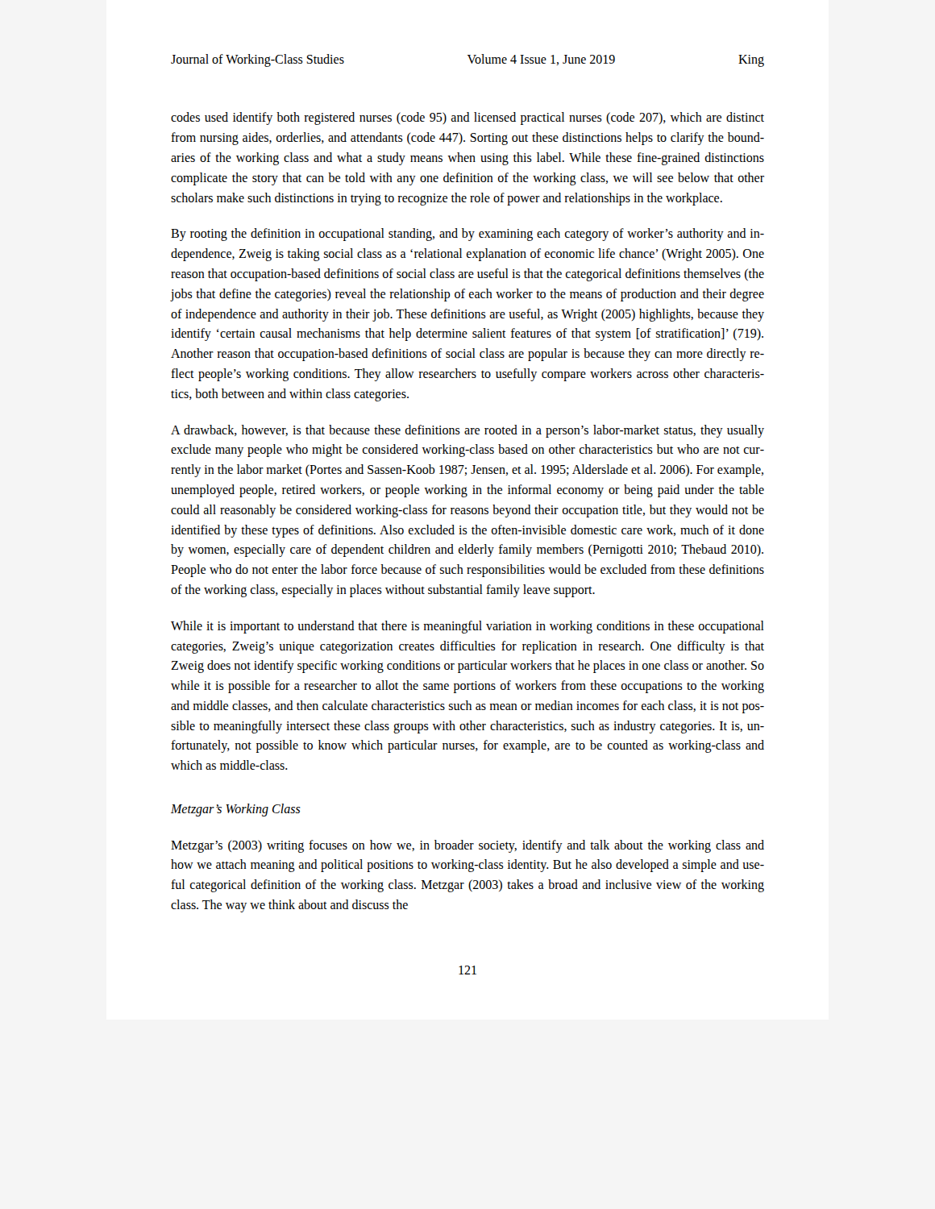Journal of Working-Class Studies Volume 4 Issue 1, June 2019 King
codes used identify both registered nurses (code 95) and licensed practical nurses (code 207), which are distinct from nursing aides, orderlies, and attendants (code 447). Sorting out these distinctions helps to clarify the boundaries of the working class and what a study means when using this label. While these fine-grained distinctions complicate the story that can be told with any one definition of the working class, we will see below that other scholars make such distinctions in trying to recognize the role of power and relationships in the workplace.
By rooting the definition in occupational standing, and by examining each category of worker’s authority and independence, Zweig is taking social class as a ‘relational explanation of economic life chance’ (Wright 2005). One reason that occupation-based definitions of social class are useful is that the categorical definitions themselves (the jobs that define the categories) reveal the relationship of each worker to the means of production and their degree of independence and authority in their job. These definitions are useful, as Wright (2005) highlights, because they identify ‘certain causal mechanisms that help determine salient features of that system [of stratification]’ (719). Another reason that occupation-based definitions of social class are popular is because they can more directly reflect people’s working conditions. They allow researchers to usefully compare workers across other characteristics, both between and within class categories.
A drawback, however, is that because these definitions are rooted in a person’s labor-market status, they usually exclude many people who might be considered working-class based on other characteristics but who are not currently in the labor market (Portes and Sassen-Koob 1987; Jensen, et al. 1995; Alderslade et al. 2006). For example, unemployed people, retired workers, or people working in the informal economy or being paid under the table could all reasonably be considered working-class for reasons beyond their occupation title, but they would not be identified by these types of definitions. Also excluded is the often-invisible domestic care work, much of it done by women, especially care of dependent children and elderly family members (Pernigotti 2010; Thebaud 2010). People who do not enter the labor force because of such responsibilities would be excluded from these definitions of the working class, especially in places without substantial family leave support.
While it is important to understand that there is meaningful variation in working conditions in these occupational categories, Zweig’s unique categorization creates difficulties for replication in research. One difficulty is that Zweig does not identify specific working conditions or particular workers that he places in one class or another. So while it is possible for a researcher to allot the same portions of workers from these occupations to the working and middle classes, and then calculate characteristics such as mean or median incomes for each class, it is not possible to meaningfully intersect these class groups with other characteristics, such as industry categories. It is, unfortunately, not possible to know which particular nurses, for example, are to be counted as working-class and which as middle-class.
Metzgar’s Working Class
Metzgar’s (2003) writing focuses on how we, in broader society, identify and talk about the working class and how we attach meaning and political positions to working-class identity. But he also developed a simple and useful categorical definition of the working class. Metzgar (2003) takes a broad and inclusive view of the working class. The way we think about and discuss the
121